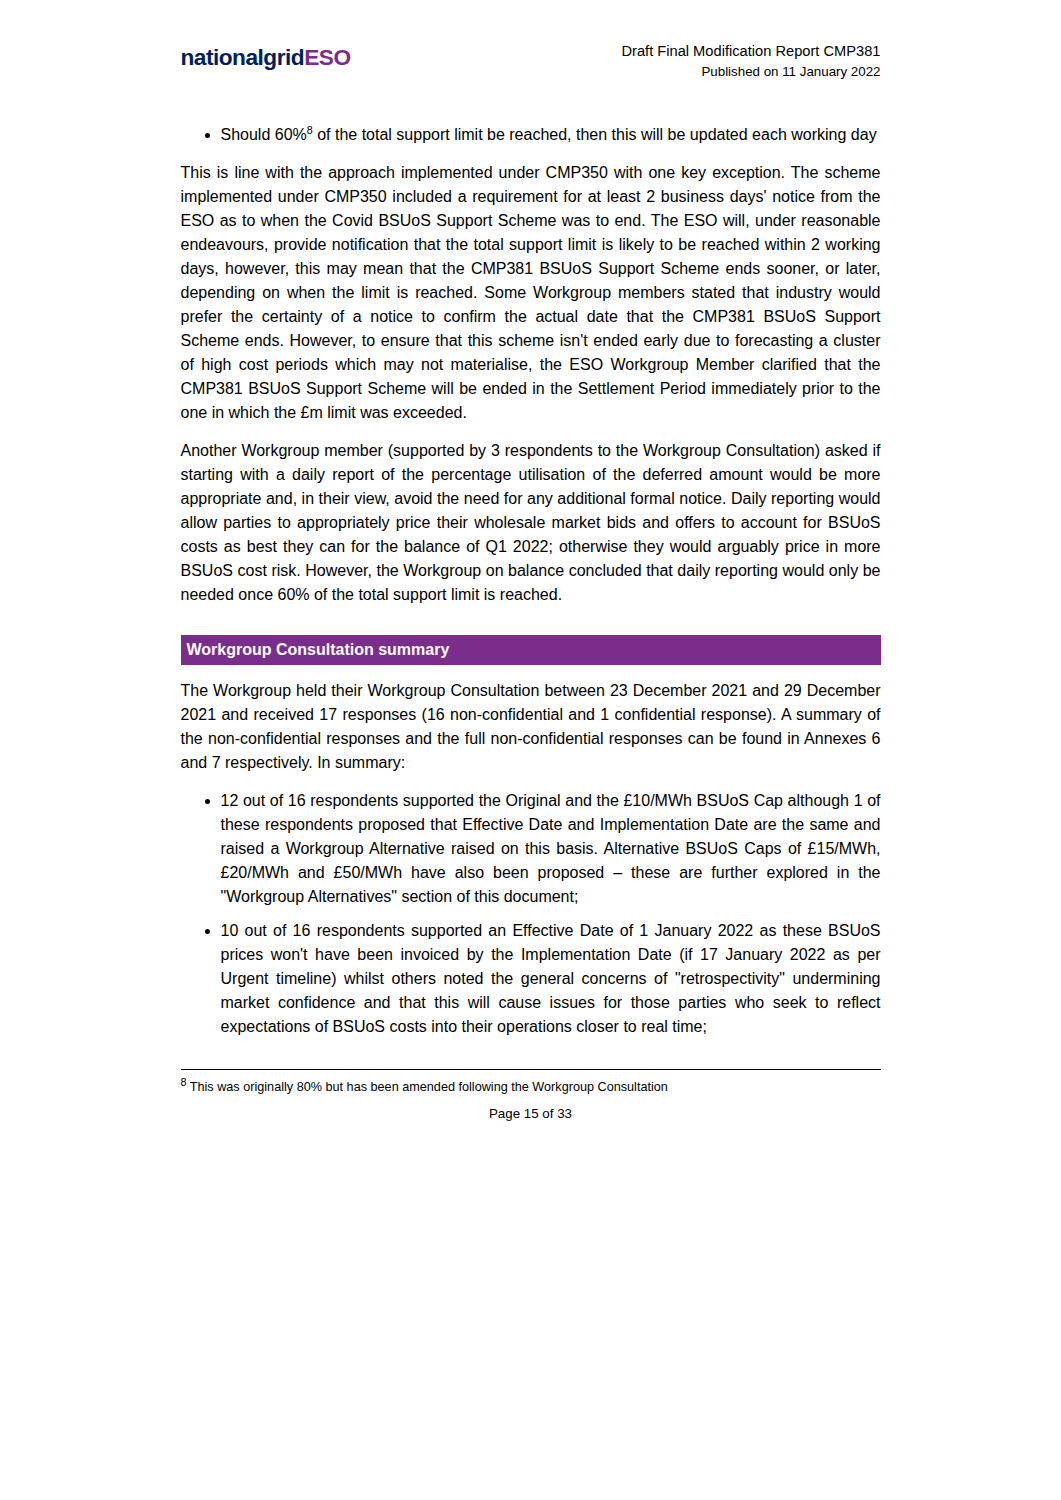national grid ESO
Draft Final Modification Report CMP381
Published on 11 January 2022
Should 60%8 of the total support limit be reached, then this will be updated each working day
This is line with the approach implemented under CMP350 with one key exception. The scheme implemented under CMP350 included a requirement for at least 2 business days' notice from the ESO as to when the Covid BSUoS Support Scheme was to end. The ESO will, under reasonable endeavours, provide notification that the total support limit is likely to be reached within 2 working days, however, this may mean that the CMP381 BSUoS Support Scheme ends sooner, or later, depending on when the limit is reached. Some Workgroup members stated that industry would prefer the certainty of a notice to confirm the actual date that the CMP381 BSUoS Support Scheme ends. However, to ensure that this scheme isn't ended early due to forecasting a cluster of high cost periods which may not materialise, the ESO Workgroup Member clarified that the CMP381 BSUoS Support Scheme will be ended in the Settlement Period immediately prior to the one in which the £m limit was exceeded.
Another Workgroup member (supported by 3 respondents to the Workgroup Consultation) asked if starting with a daily report of the percentage utilisation of the deferred amount would be more appropriate and, in their view, avoid the need for any additional formal notice. Daily reporting would allow parties to appropriately price their wholesale market bids and offers to account for BSUoS costs as best they can for the balance of Q1 2022; otherwise they would arguably price in more BSUoS cost risk. However, the Workgroup on balance concluded that daily reporting would only be needed once 60% of the total support limit is reached.
Workgroup Consultation summary
The Workgroup held their Workgroup Consultation between 23 December 2021 and 29 December 2021 and received 17 responses (16 non-confidential and 1 confidential response). A summary of the non-confidential responses and the full non-confidential responses can be found in Annexes 6 and 7 respectively. In summary:
12 out of 16 respondents supported the Original and the £10/MWh BSUoS Cap although 1 of these respondents proposed that Effective Date and Implementation Date are the same and raised a Workgroup Alternative raised on this basis. Alternative BSUoS Caps of £15/MWh, £20/MWh and £50/MWh have also been proposed – these are further explored in the "Workgroup Alternatives" section of this document;
10 out of 16 respondents supported an Effective Date of 1 January 2022 as these BSUoS prices won't have been invoiced by the Implementation Date (if 17 January 2022 as per Urgent timeline) whilst others noted the general concerns of "retrospectivity" undermining market confidence and that this will cause issues for those parties who seek to reflect expectations of BSUoS costs into their operations closer to real time;
8 This was originally 80% but has been amended following the Workgroup Consultation
Page 15 of 33